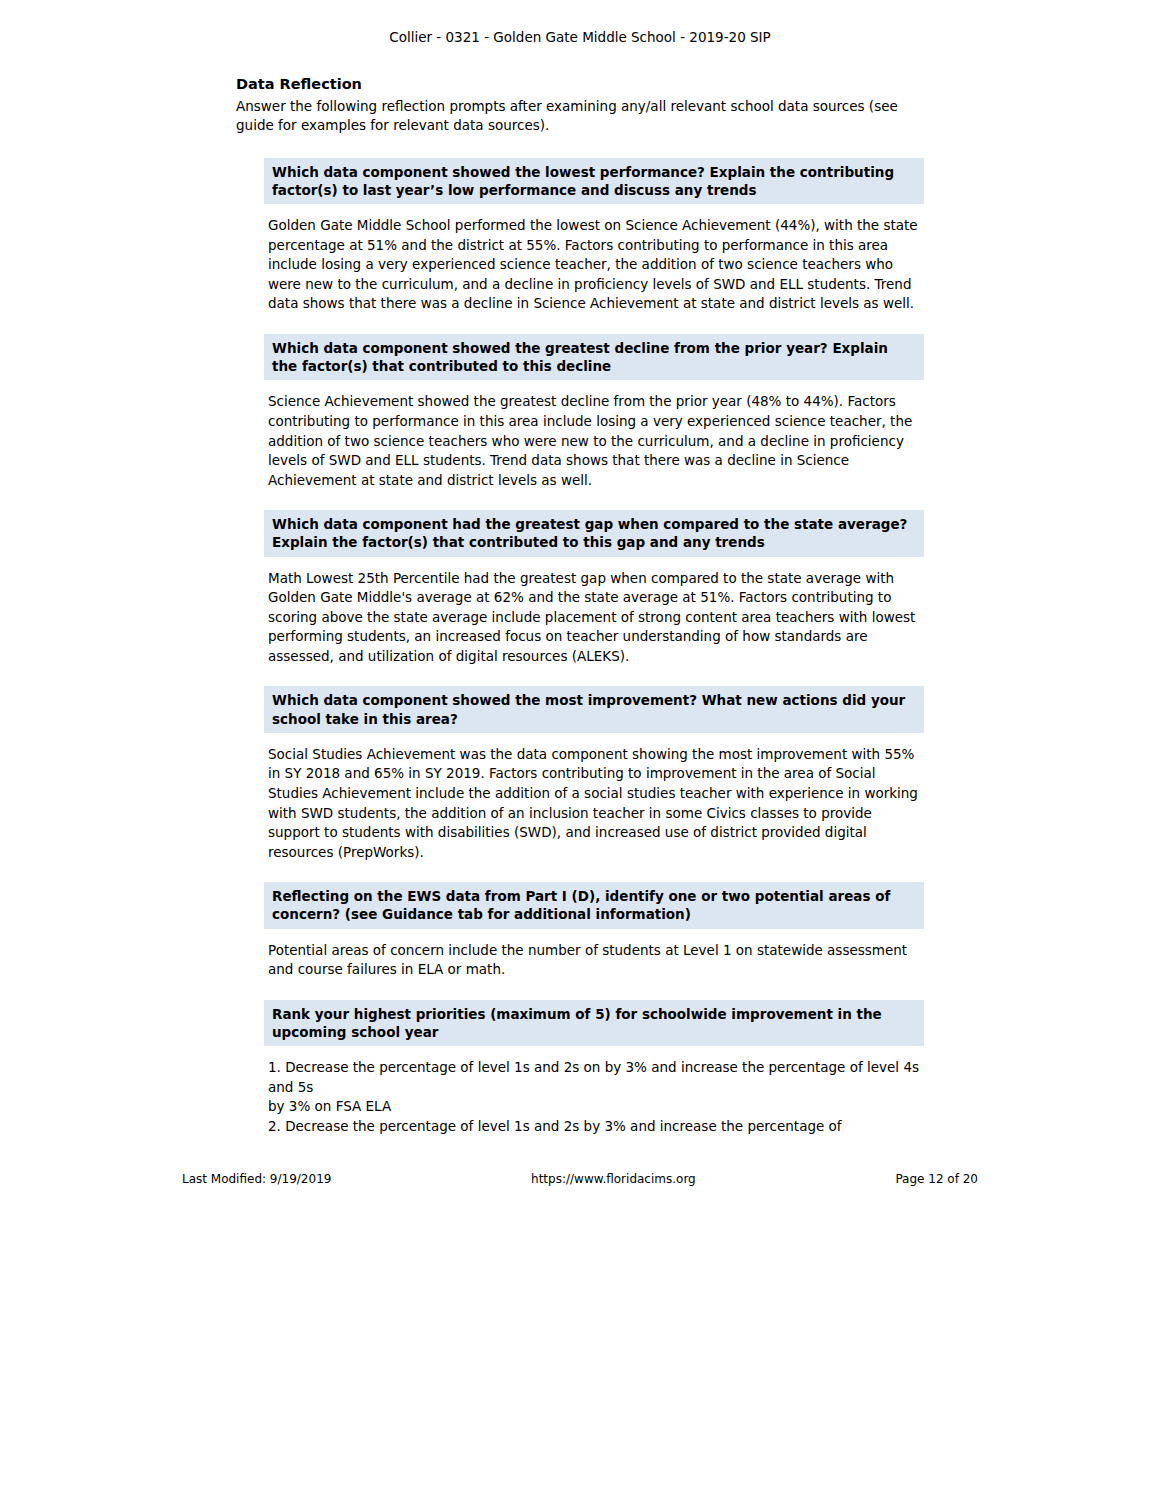Collier - 0321 - Golden Gate Middle School - 2019-20 SIP
Data Reflection
Answer the following reflection prompts after examining any/all relevant school data sources (see guide for examples for relevant data sources).
Which data component showed the lowest performance? Explain the contributing factor(s) to last year’s low performance and discuss any trends
Golden Gate Middle School performed the lowest on Science Achievement (44%), with the state percentage at 51% and the district at 55%. Factors contributing to performance in this area include losing a very experienced science teacher, the addition of two science teachers who were new to the curriculum, and a decline in proficiency levels of SWD and ELL students. Trend data shows that there was a decline in Science Achievement at state and district levels as well.
Which data component showed the greatest decline from the prior year? Explain the factor(s) that contributed to this decline
Science Achievement showed the greatest decline from the prior year (48% to 44%). Factors contributing to performance in this area include losing a very experienced science teacher, the addition of two science teachers who were new to the curriculum, and a decline in proficiency levels of SWD and ELL students. Trend data shows that there was a decline in Science Achievement at state and district levels as well.
Which data component had the greatest gap when compared to the state average? Explain the factor(s) that contributed to this gap and any trends
Math Lowest 25th Percentile had the greatest gap when compared to the state average with Golden Gate Middle's average at 62% and the state average at 51%. Factors contributing to scoring above the state average include placement of strong content area teachers with lowest performing students, an increased focus on teacher understanding of how standards are assessed, and utilization of digital resources (ALEKS).
Which data component showed the most improvement? What new actions did your school take in this area?
Social Studies Achievement was the data component showing the most improvement with 55% in SY 2018 and 65% in SY 2019. Factors contributing to improvement in the area of Social Studies Achievement include the addition of a social studies teacher with experience in working with SWD students, the addition of an inclusion teacher in some Civics classes to provide support to students with disabilities (SWD), and increased use of district provided digital resources (PrepWorks).
Reflecting on the EWS data from Part I (D), identify one or two potential areas of concern? (see Guidance tab for additional information)
Potential areas of concern include the number of students at Level 1 on statewide assessment and course failures in ELA or math.
Rank your highest priorities (maximum of 5) for schoolwide improvement in the upcoming school year
1. Decrease the percentage of level 1s and 2s on by 3% and increase the percentage of level 4s and 5s
by 3% on FSA ELA
2. Decrease the percentage of level 1s and 2s by 3% and increase the percentage of
Last Modified: 9/19/2019 https://www.floridacims.org Page 12 of 20